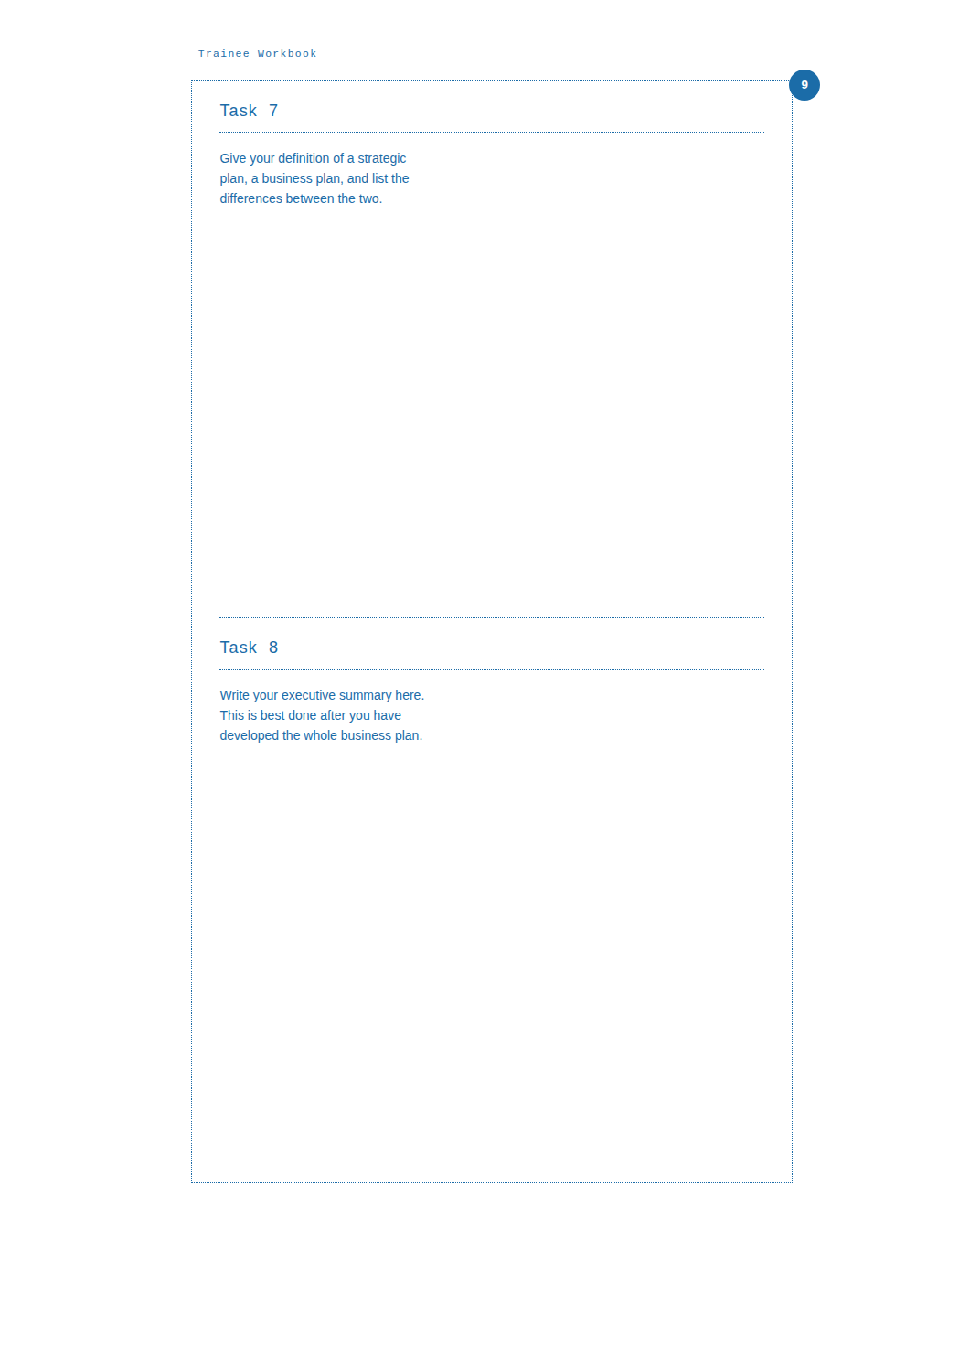Trainee Workbook
9
Task 7
Give your definition of a strategic plan, a business plan, and list the differences between the two.
Task 8
Write your executive summary here. This is best done after you have developed the whole business plan.